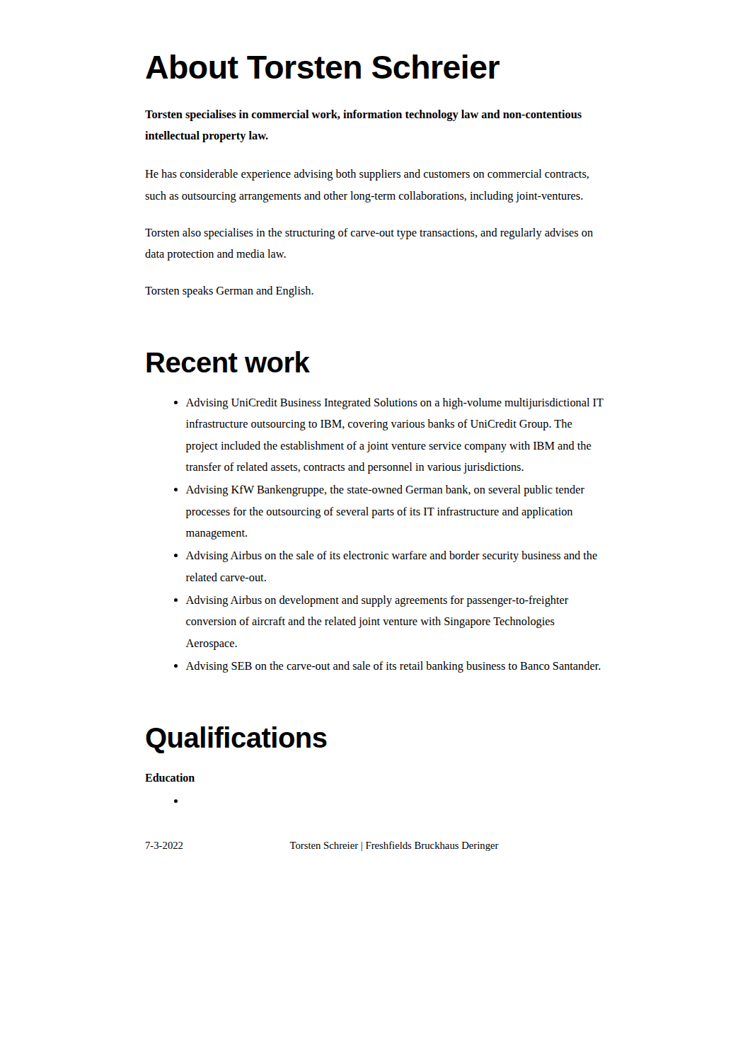About Torsten Schreier
Torsten specialises in commercial work, information technology law and non-contentious intellectual property law.
He has considerable experience advising both suppliers and customers on commercial contracts, such as outsourcing arrangements and other long-term collaborations, including joint-ventures.
Torsten also specialises in the structuring of carve-out type transactions, and regularly advises on data protection and media law.
Torsten speaks German and English.
Recent work
Advising UniCredit Business Integrated Solutions on a high-volume multijurisdictional IT infrastructure outsourcing to IBM, covering various banks of UniCredit Group. The project included the establishment of a joint venture service company with IBM and the transfer of related assets, contracts and personnel in various jurisdictions.
Advising KfW Bankengruppe, the state-owned German bank, on several public tender processes for the outsourcing of several parts of its IT infrastructure and application management.
Advising Airbus on the sale of its electronic warfare and border security business and the related carve-out.
Advising Airbus on development and supply agreements for passenger-to-freighter conversion of aircraft and the related joint venture with Singapore Technologies Aerospace.
Advising SEB on the carve-out and sale of its retail banking business to Banco Santander.
Qualifications
Education
7-3-2022 Torsten Schreier | Freshfields Bruckhaus Deringer